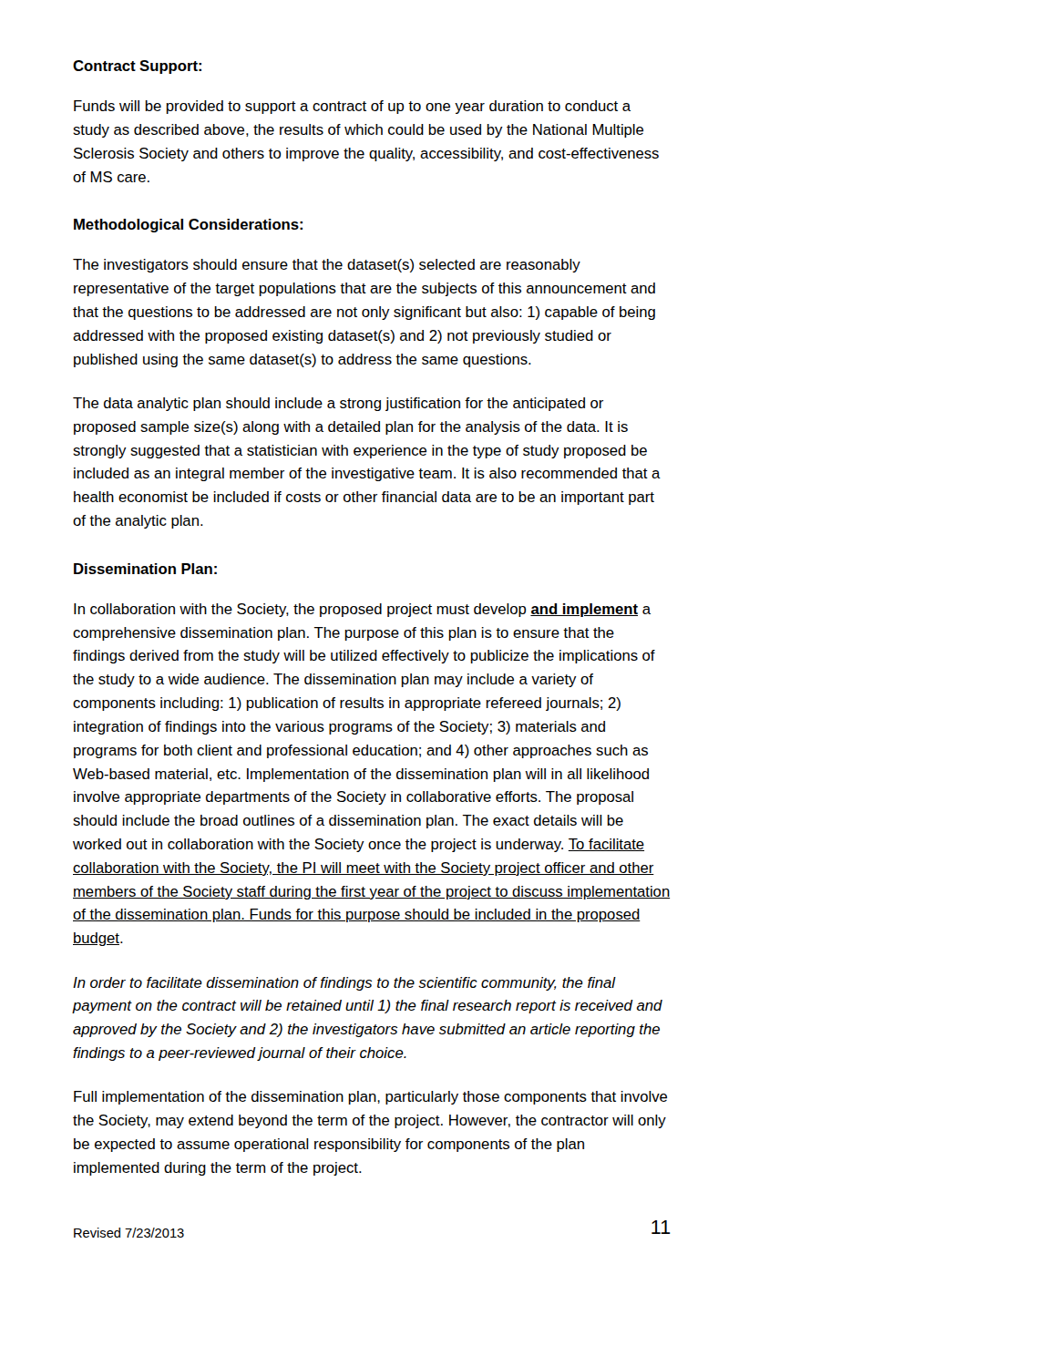Contract Support:
Funds will be provided to support a contract of up to one year duration to conduct a study as described above, the results of which could be used by the National Multiple Sclerosis Society and others to improve the quality, accessibility, and cost-effectiveness of MS care.
Methodological Considerations:
The investigators should ensure that the dataset(s) selected are reasonably representative of the target populations that are the subjects of this announcement and that the questions to be addressed are not only significant but also: 1) capable of being addressed with the proposed existing dataset(s) and 2) not previously studied or published using the same dataset(s) to address the same questions.
The data analytic plan should include a strong justification for the anticipated or proposed sample size(s) along with a detailed plan for the analysis of the data. It is strongly suggested that a statistician with experience in the type of study proposed be included as an integral member of the investigative team. It is also recommended that a health economist be included if costs or other financial data are to be an important part of the analytic plan.
Dissemination Plan:
In collaboration with the Society, the proposed project must develop and implement a comprehensive dissemination plan. The purpose of this plan is to ensure that the findings derived from the study will be utilized effectively to publicize the implications of the study to a wide audience. The dissemination plan may include a variety of components including: 1) publication of results in appropriate refereed journals; 2) integration of findings into the various programs of the Society; 3) materials and programs for both client and professional education; and 4) other approaches such as Web-based material, etc. Implementation of the dissemination plan will in all likelihood involve appropriate departments of the Society in collaborative efforts. The proposal should include the broad outlines of a dissemination plan. The exact details will be worked out in collaboration with the Society once the project is underway. To facilitate collaboration with the Society, the PI will meet with the Society project officer and other members of the Society staff during the first year of the project to discuss implementation of the dissemination plan. Funds for this purpose should be included in the proposed budget.
In order to facilitate dissemination of findings to the scientific community, the final payment on the contract will be retained until 1) the final research report is received and approved by the Society and 2) the investigators have submitted an article reporting the findings to a peer-reviewed journal of their choice.
Full implementation of the dissemination plan, particularly those components that involve the Society, may extend beyond the term of the project. However, the contractor will only be expected to assume operational responsibility for components of the plan implemented during the term of the project.
Revised 7/23/2013 11